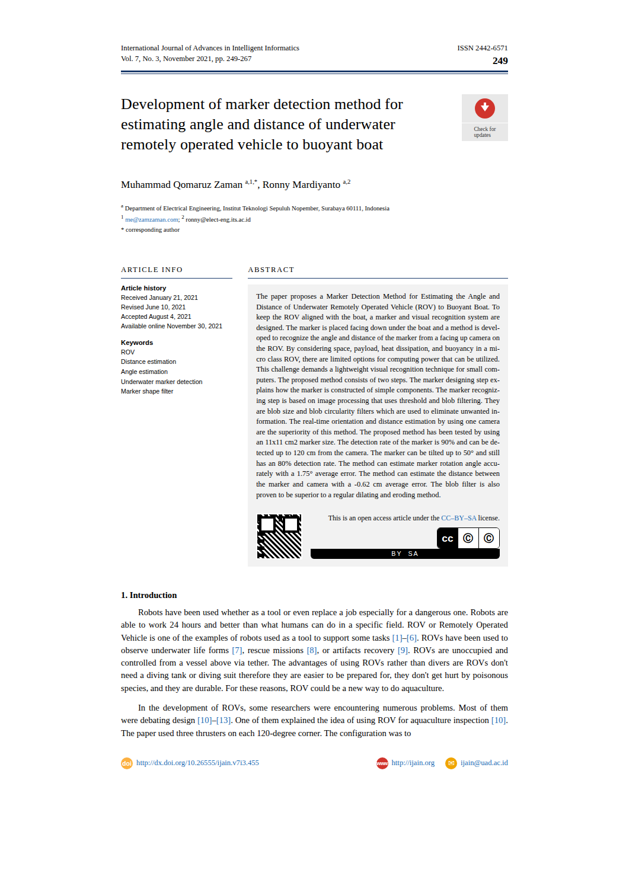International Journal of Advances in Intelligent Informatics
Vol. 7, No. 3, November 2021, pp. 249-267
ISSN 2442-6571
249
Development of marker detection method for estimating angle and distance of underwater remotely operated vehicle to buoyant boat
Check for
updates
Muhammad Qomaruz Zaman a,1,*, Ronny Mardiyanto a,2
a Department of Electrical Engineering, Institut Teknologi Sepuluh Nopember, Surabaya 60111, Indonesia
1 me@zamzaman.com; 2 ronny@elect-eng.its.ac.id
* corresponding author
ARTICLE INFO
Article history
Received January 21, 2021
Revised June 10, 2021
Accepted August 4, 2021
Available online November 30, 2021
Keywords
ROV
Distance estimation
Angle estimation
Underwater marker detection
Marker shape filter
ABSTRACT
The paper proposes a Marker Detection Method for Estimating the Angle and Distance of Underwater Remotely Operated Vehicle (ROV) to Buoyant Boat. To keep the ROV aligned with the boat, a marker and visual recognition system are designed. The marker is placed facing down under the boat and a method is developed to recognize the angle and distance of the marker from a facing up camera on the ROV. By considering space, payload, heat dissipation, and buoyancy in a micro class ROV, there are limited options for computing power that can be utilized. This challenge demands a lightweight visual recognition technique for small computers. The proposed method consists of two steps. The marker designing step explains how the marker is constructed of simple components. The marker recognizing step is based on image processing that uses threshold and blob filtering. They are blob size and blob circularity filters which are used to eliminate unwanted information. The real-time orientation and distance estimation by using one camera are the superiority of this method. The proposed method has been tested by using an 11x11 cm2 marker size. The detection rate of the marker is 90% and can be detected up to 120 cm from the camera. The marker can be tilted up to 50° and still has an 80% detection rate. The method can estimate marker rotation angle accurately with a 1.75° average error. The method can estimate the distance between the marker and camera with a -0.62 cm average error. The blob filter is also proven to be superior to a regular dilating and eroding method.
This is an open access article under the CC–BY–SA license.
cc Ⓒ Ⓒ
BY SA
1. Introduction
Robots have been used whether as a tool or even replace a job especially for a dangerous one. Robots are able to work 24 hours and better than what humans can do in a specific field. ROV or Remotely Operated Vehicle is one of the examples of robots used as a tool to support some tasks [1]–[6]. ROVs have been used to observe underwater life forms [7], rescue missions [8], or artifacts recovery [9]. ROVs are unoccupied and controlled from a vessel above via tether. The advantages of using ROVs rather than divers are ROVs don't need a diving tank or diving suit therefore they are easier to be prepared for, they don't get hurt by poisonous species, and they are durable. For these reasons, ROV could be a new way to do aquaculture.
In the development of ROVs, some researchers were encountering numerous problems. Most of them were debating design [10]–[13]. One of them explained the idea of using ROV for aquaculture inspection [10]. The paper used three thrusters on each 120-degree corner. The configuration was to
doi http://dx.doi.org/10.26555/ijain.v7i3.455 www http://ijain.org ✉ijain@uad.ac.id